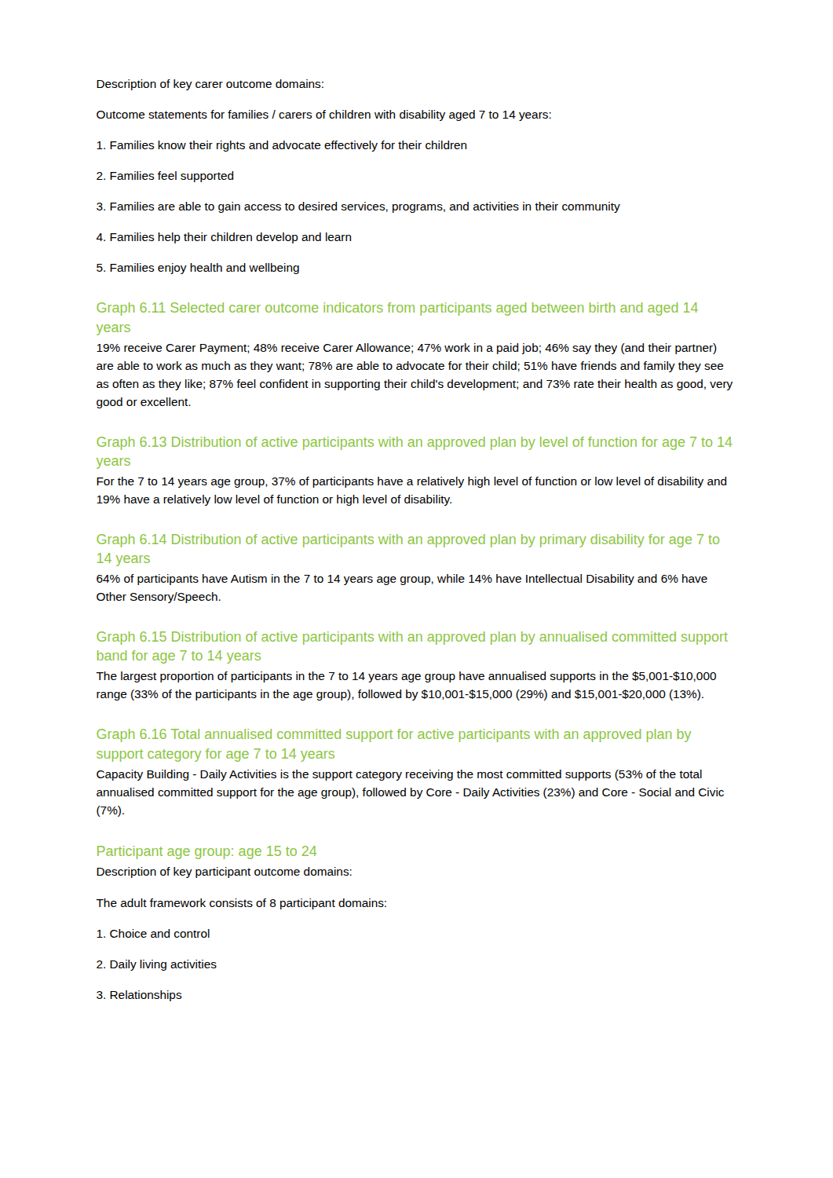Description of key carer outcome domains:
Outcome statements for families / carers of children with disability aged 7 to 14 years:
1. Families know their rights and advocate effectively for their children
2. Families feel supported
3. Families are able to gain access to desired services, programs, and activities in their community
4. Families help their children develop and learn
5. Families enjoy health and wellbeing
Graph 6.11 Selected carer outcome indicators from participants aged between birth and aged 14 years
19% receive Carer Payment; 48% receive Carer Allowance; 47% work in a paid job; 46% say they (and their partner) are able to work as much as they want; 78% are able to advocate for their child; 51% have friends and family they see as often as they like; 87% feel confident in supporting their child's development; and 73% rate their health as good, very good or excellent.
Graph 6.13 Distribution of active participants with an approved plan by level of function for age 7 to 14 years
For the 7 to 14 years age group, 37% of participants have a relatively high level of function or low level of disability and 19% have a relatively low level of function or high level of disability.
Graph 6.14 Distribution of active participants with an approved plan by primary disability for age 7 to 14 years
64% of participants have Autism in the 7 to 14 years age group, while 14% have Intellectual Disability and 6% have Other Sensory/Speech.
Graph 6.15 Distribution of active participants with an approved plan by annualised committed support band for age 7 to 14 years
The largest proportion of participants in the 7 to 14 years age group have annualised supports in the $5,001-$10,000 range (33% of the participants in the age group), followed by $10,001-$15,000 (29%) and $15,001-$20,000 (13%).
Graph 6.16 Total annualised committed support for active participants with an approved plan by support category for age 7 to 14 years
Capacity Building - Daily Activities is the support category receiving the most committed supports (53% of the total annualised committed support for the age group), followed by Core - Daily Activities (23%) and Core - Social and Civic (7%).
Participant age group: age 15 to 24
Description of key participant outcome domains:
The adult framework consists of 8 participant domains:
1. Choice and control
2. Daily living activities
3. Relationships